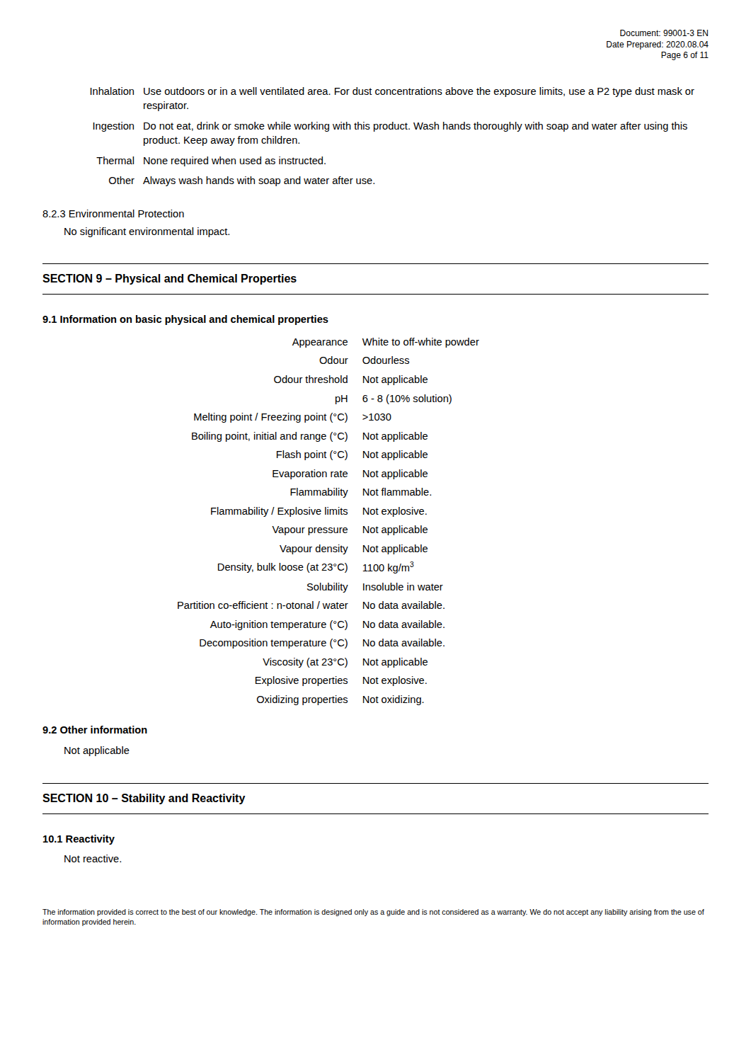Document: 99001-3 EN
Date Prepared: 2020.08.04
Page 6 of 11
| Inhalation | Use outdoors or in a well ventilated area. For dust concentrations above the exposure limits, use a P2 type dust mask or respirator. |
| Ingestion | Do not eat, drink or smoke while working with this product. Wash hands thoroughly with soap and water after using this product. Keep away from children. |
| Thermal | None required when used as instructed. |
| Other | Always wash hands with soap and water after use. |
8.2.3 Environmental Protection
No significant environmental impact.
SECTION 9 – Physical and Chemical Properties
9.1 Information on basic physical and chemical properties
| Appearance | White to off-white powder |
| Odour | Odourless |
| Odour threshold | Not applicable |
| pH | 6 - 8 (10% solution) |
| Melting point / Freezing point (°C) | >1030 |
| Boiling point, initial and range (°C) | Not applicable |
| Flash point (°C) | Not applicable |
| Evaporation rate | Not applicable |
| Flammability | Not flammable. |
| Flammability / Explosive limits | Not explosive. |
| Vapour pressure | Not applicable |
| Vapour density | Not applicable |
| Density, bulk loose (at 23°C) | 1100 kg/m 3 |
| Solubility | Insoluble in water |
| Partition co-efficient : n-otonal / water | No data available. |
| Auto-ignition temperature (°C) | No data available. |
| Decomposition temperature (°C) | No data available. |
| Viscosity (at 23°C) | Not applicable |
| Explosive properties | Not explosive. |
| Oxidizing properties | Not oxidizing. |
9.2 Other information
Not applicable
SECTION 10 – Stability and Reactivity
10.1 Reactivity
Not reactive.
The information provided is correct to the best of our knowledge. The information is designed only as a guide and is not considered as a warranty. We do not accept any liability arising from the use of information provided herein.